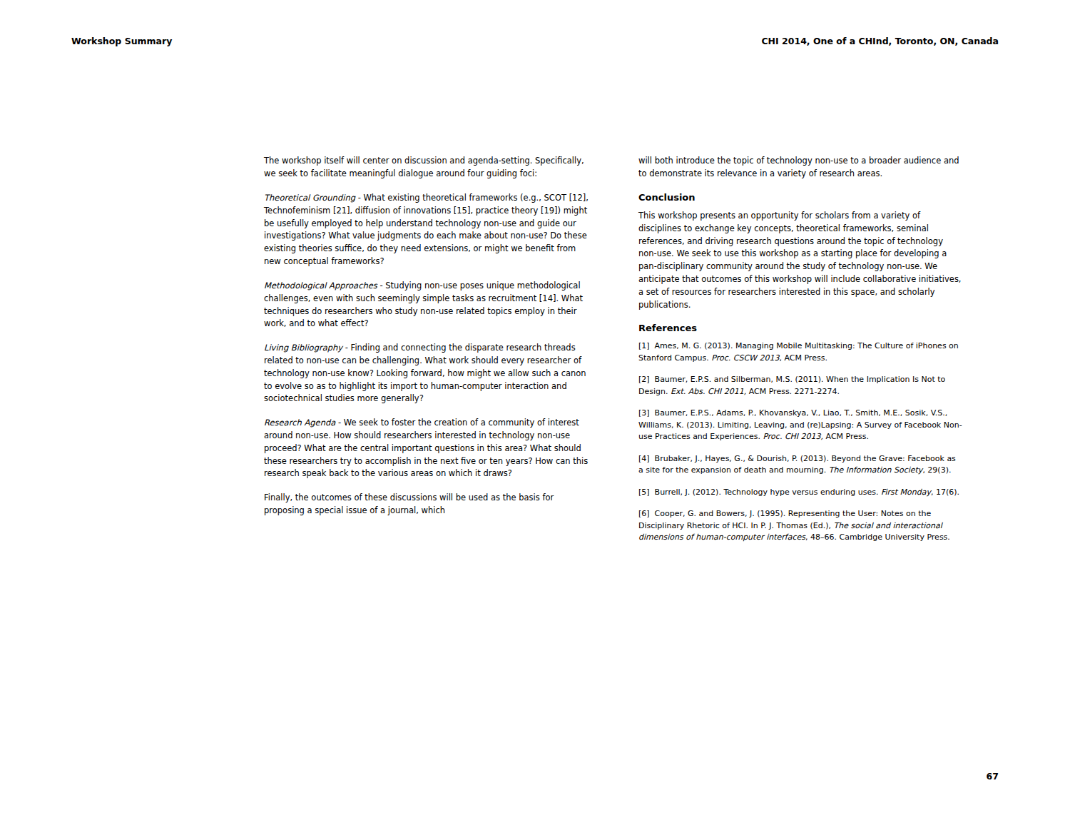Workshop Summary
CHI 2014, One of a CHInd, Toronto, ON, Canada
The workshop itself will center on discussion and agenda-setting. Specifically, we seek to facilitate meaningful dialogue around four guiding foci:
Theoretical Grounding - What existing theoretical frameworks (e.g., SCOT [12], Technofeminism [21], diffusion of innovations [15], practice theory [19]) might be usefully employed to help understand technology non-use and guide our investigations? What value judgments do each make about non-use? Do these existing theories suffice, do they need extensions, or might we benefit from new conceptual frameworks?
Methodological Approaches - Studying non-use poses unique methodological challenges, even with such seemingly simple tasks as recruitment [14]. What techniques do researchers who study non-use related topics employ in their work, and to what effect?
Living Bibliography - Finding and connecting the disparate research threads related to non-use can be challenging. What work should every researcher of technology non-use know? Looking forward, how might we allow such a canon to evolve so as to highlight its import to human-computer interaction and sociotechnical studies more generally?
Research Agenda - We seek to foster the creation of a community of interest around non-use. How should researchers interested in technology non-use proceed? What are the central important questions in this area? What should these researchers try to accomplish in the next five or ten years? How can this research speak back to the various areas on which it draws?
Finally, the outcomes of these discussions will be used as the basis for proposing a special issue of a journal, which
will both introduce the topic of technology non-use to a broader audience and to demonstrate its relevance in a variety of research areas.
Conclusion
This workshop presents an opportunity for scholars from a variety of disciplines to exchange key concepts, theoretical frameworks, seminal references, and driving research questions around the topic of technology non-use. We seek to use this workshop as a starting place for developing a pan-disciplinary community around the study of technology non-use. We anticipate that outcomes of this workshop will include collaborative initiatives, a set of resources for researchers interested in this space, and scholarly publications.
References
[1] Ames, M. G. (2013). Managing Mobile Multitasking: The Culture of iPhones on Stanford Campus. Proc. CSCW 2013, ACM Press.
[2] Baumer, E.P.S. and Silberman, M.S. (2011). When the Implication Is Not to Design. Ext. Abs. CHI 2011, ACM Press. 2271-2274.
[3] Baumer, E.P.S., Adams, P., Khovanskya, V., Liao, T., Smith, M.E., Sosik, V.S., Williams, K. (2013). Limiting, Leaving, and (re)Lapsing: A Survey of Facebook Non-use Practices and Experiences. Proc. CHI 2013, ACM Press.
[4] Brubaker, J., Hayes, G., & Dourish, P. (2013). Beyond the Grave: Facebook as a site for the expansion of death and mourning. The Information Society, 29(3).
[5] Burrell, J. (2012). Technology hype versus enduring uses. First Monday, 17(6).
[6] Cooper, G. and Bowers, J. (1995). Representing the User: Notes on the Disciplinary Rhetoric of HCI. In P. J. Thomas (Ed.), The social and interactional dimensions of human-computer interfaces, 48–66. Cambridge University Press.
67